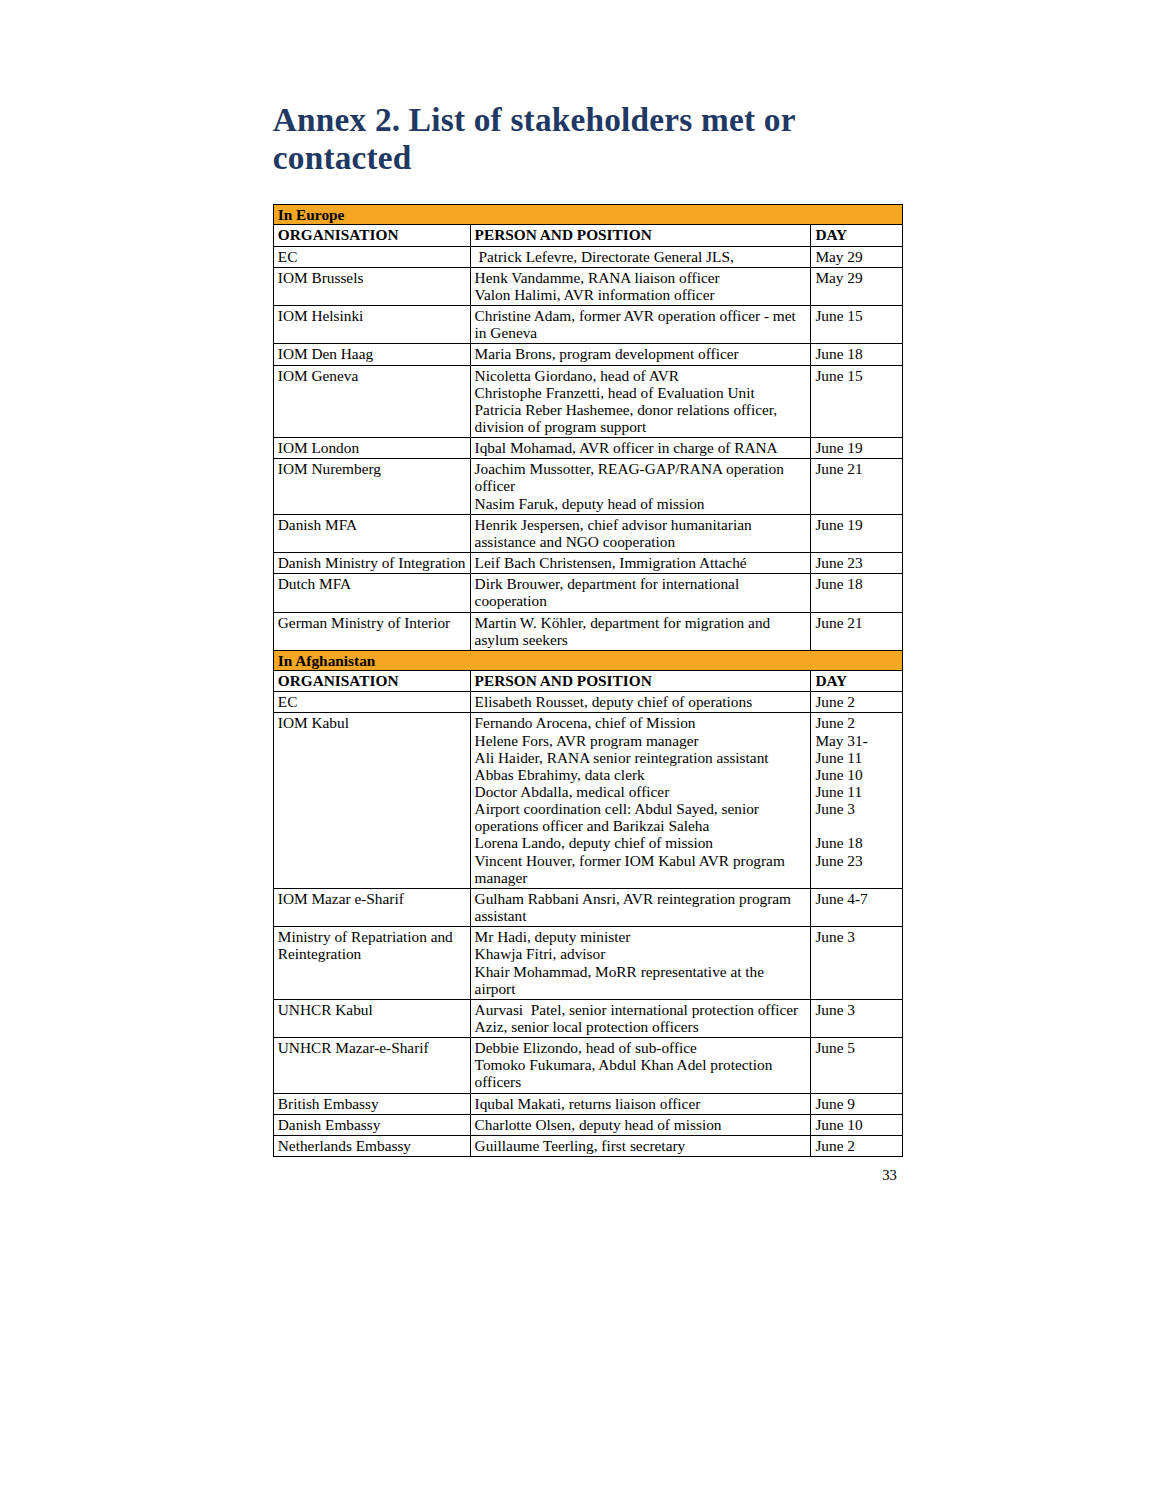Annex 2. List of stakeholders met or contacted
| In Europe |
| ORGANISATION | PERSON AND POSITION | DAY |
| EC | Patrick Lefevre, Directorate General JLS, | May 29 |
| IOM Brussels | Henk Vandamme, RANA liaison officer Valon Halimi, AVR information officer | May 29 |
| IOM Helsinki | Christine Adam, former AVR operation officer - met in Geneva | June 15 |
| IOM Den Haag | Maria Brons, program development officer | June 18 |
| IOM Geneva | Nicoletta Giordano, head of AVR Christophe Franzetti, head of Evaluation Unit Patricia Reber Hashemee, donor relations officer, division of program support | June 15 |
| IOM London | Iqbal Mohamad, AVR officer in charge of RANA | June 19 |
| IOM Nuremberg | Joachim Mussotter, REAG-GAP/RANA operation officer Nasim Faruk, deputy head of mission | June 21 |
| Danish MFA | Henrik Jespersen, chief advisor humanitarian assistance and NGO cooperation | June 19 |
| Danish Ministry of Integration | Leif Bach Christensen, Immigration Attaché | June 23 |
| Dutch MFA | Dirk Brouwer, department for international cooperation | June 18 |
| German Ministry of Interior | Martin W. Köhler, department for migration and asylum seekers | June 21 |
| In Afghanistan |
| ORGANISATION | PERSON AND POSITION | DAY |
| EC | Elisabeth Rousset, deputy chief of operations | June 2 |
| IOM Kabul | Fernando Arocena, chief of Mission Helene Fors, AVR program manager Ali Haider, RANA senior reintegration assistant Abbas Ebrahimy, data clerk Doctor Abdalla, medical officer Airport coordination cell: Abdul Sayed, senior operations officer and Barikzai Saleha Lorena Lando, deputy chief of mission Vincent Houver, former IOM Kabul AVR program manager | June 2 May 31- June 11 June 10 June 11 June 3 June 18 June 23 |
| IOM Mazar e-Sharif | Gulham Rabbani Ansri, AVR reintegration program assistant | June 4-7 |
| Ministry of Repatriation and Reintegration | Mr Hadi, deputy minister Khawja Fitri, advisor Khair Mohammad, MoRR representative at the airport | June 3 |
| UNHCR Kabul | Aurvasi Patel, senior international protection officer Aziz, senior local protection officers | June 3 |
| UNHCR Mazar-e-Sharif | Debbie Elizondo, head of sub-office Tomoko Fukumara, Abdul Khan Adel protection officers | June 5 |
| British Embassy | Iqubal Makati, returns liaison officer | June 9 |
| Danish Embassy | Charlotte Olsen, deputy head of mission | June 10 |
| Netherlands Embassy | Guillaume Teerling, first secretary | June 2 |
33